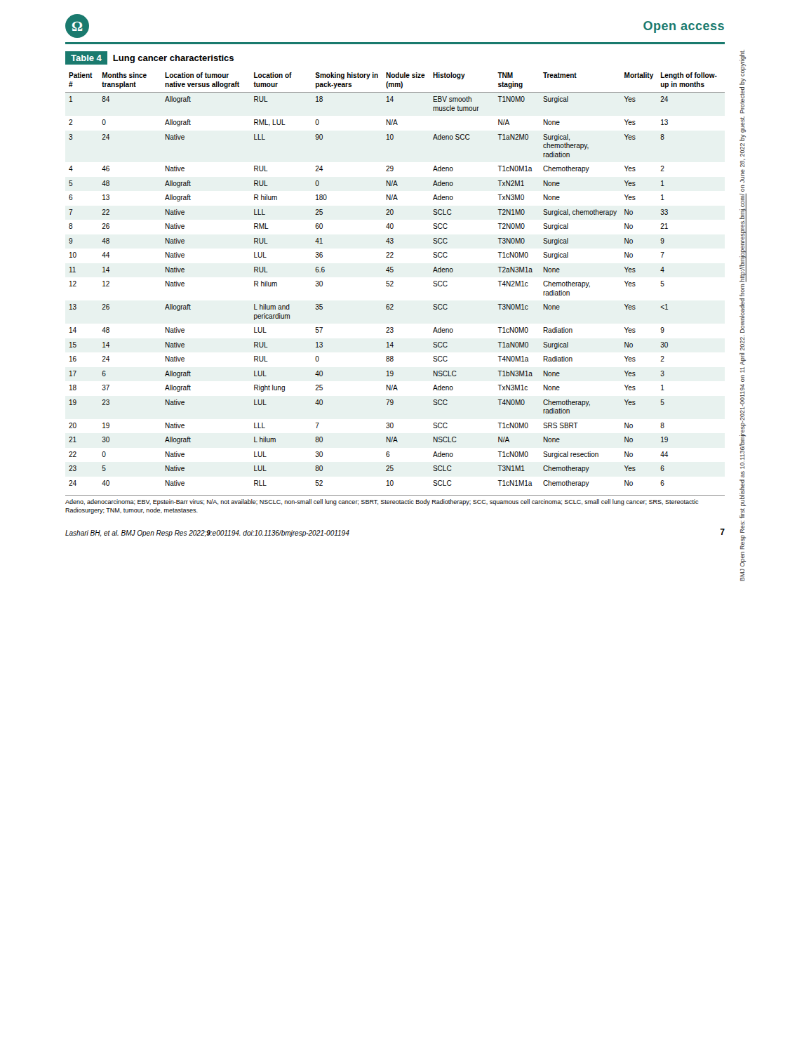Ω
Open access
BMJ Open Resp Res: first published as 10.1136/bmjresp-2021-001194 on 11 April 2022. Downloaded from http://bmjopenrespres.bmj.com/ on June 28, 2022 by guest. Protected by copyright.
Table 4 Lung cancer characteristics
| Patient # | Months since transplant | Location of tumour native versus allograft | Location of tumour | Smoking history in pack-years | Nodule size (mm) | Histology | TNM staging | Treatment | Mortality | Length of follow-up in months |
| --- | --- | --- | --- | --- | --- | --- | --- | --- | --- | --- |
| 1 | 84 | Allograft | RUL | 18 | 14 | EBV smooth muscle tumour | T1N0M0 | Surgical | Yes | 24 |
| 2 | 0 | Allograft | RML, LUL | 0 | N/A | | N/A | None | Yes | 13 |
| 3 | 24 | Native | LLL | 90 | 10 | Adeno SCC | T1aN2M0 | Surgical, chemotherapy, radiation | Yes | 8 |
| 4 | 46 | Native | RUL | 24 | 29 | Adeno | T1cN0M1a | Chemotherapy | Yes | 2 |
| 5 | 48 | Allograft | RUL | 0 | N/A | Adeno | TxN2M1 | None | Yes | 1 |
| 6 | 13 | Allograft | R hilum | 180 | N/A | Adeno | TxN3M0 | None | Yes | 1 |
| 7 | 22 | Native | LLL | 25 | 20 | SCLC | T2N1M0 | Surgical, chemotherapy | No | 33 |
| 8 | 26 | Native | RML | 60 | 40 | SCC | T2N0M0 | Surgical | No | 21 |
| 9 | 48 | Native | RUL | 41 | 43 | SCC | T3N0M0 | Surgical | No | 9 |
| 10 | 44 | Native | LUL | 36 | 22 | SCC | T1cN0M0 | Surgical | No | 7 |
| 11 | 14 | Native | RUL | 6.6 | 45 | Adeno | T2aN3M1a | None | Yes | 4 |
| 12 | 12 | Native | R hilum | 30 | 52 | SCC | T4N2M1c | Chemotherapy, radiation | Yes | 5 |
| 13 | 26 | Allograft | L hilum and pericardium | 35 | 62 | SCC | T3N0M1c | None | Yes | <1 |
| 14 | 48 | Native | LUL | 57 | 23 | Adeno | T1cN0M0 | Radiation | Yes | 9 |
| 15 | 14 | Native | RUL | 13 | 14 | SCC | T1aN0M0 | Surgical | No | 30 |
| 16 | 24 | Native | RUL | 0 | 88 | SCC | T4N0M1a | Radiation | Yes | 2 |
| 17 | 6 | Allograft | LUL | 40 | 19 | NSCLC | T1bN3M1a | None | Yes | 3 |
| 18 | 37 | Allograft | Right lung | 25 | N/A | Adeno | TxN3M1c | None | Yes | 1 |
| 19 | 23 | Native | LUL | 40 | 79 | SCC | T4N0M0 | Chemotherapy, radiation | Yes | 5 |
| 20 | 19 | Native | LLL | 7 | 30 | SCC | T1cN0M0 | SRS SBRT | No | 8 |
| 21 | 30 | Allograft | L hilum | 80 | N/A | NSCLC | N/A | None | No | 19 |
| 22 | 0 | Native | LUL | 30 | 6 | Adeno | T1cN0M0 | Surgical resection | No | 44 |
| 23 | 5 | Native | LUL | 80 | 25 | SCLC | T3N1M1 | Chemotherapy | Yes | 6 |
| 24 | 40 | Native | RLL | 52 | 10 | SCLC | T1cN1M1a | Chemotherapy | No | 6 |
Adeno, adenocarcinoma; EBV, Epstein-Barr virus; N/A, not available; NSCLC, non-small cell lung cancer; SBRT, Stereotactic Body Radiotherapy; SCC, squamous cell carcinoma; SCLC, small cell lung cancer; SRS, Stereotactic Radiosurgery; TNM, tumour, node, metastases.
Lashari BH, et al. BMJ Open Resp Res 2022;9:e001194. doi:10.1136/bmjresp-2021-001194
7